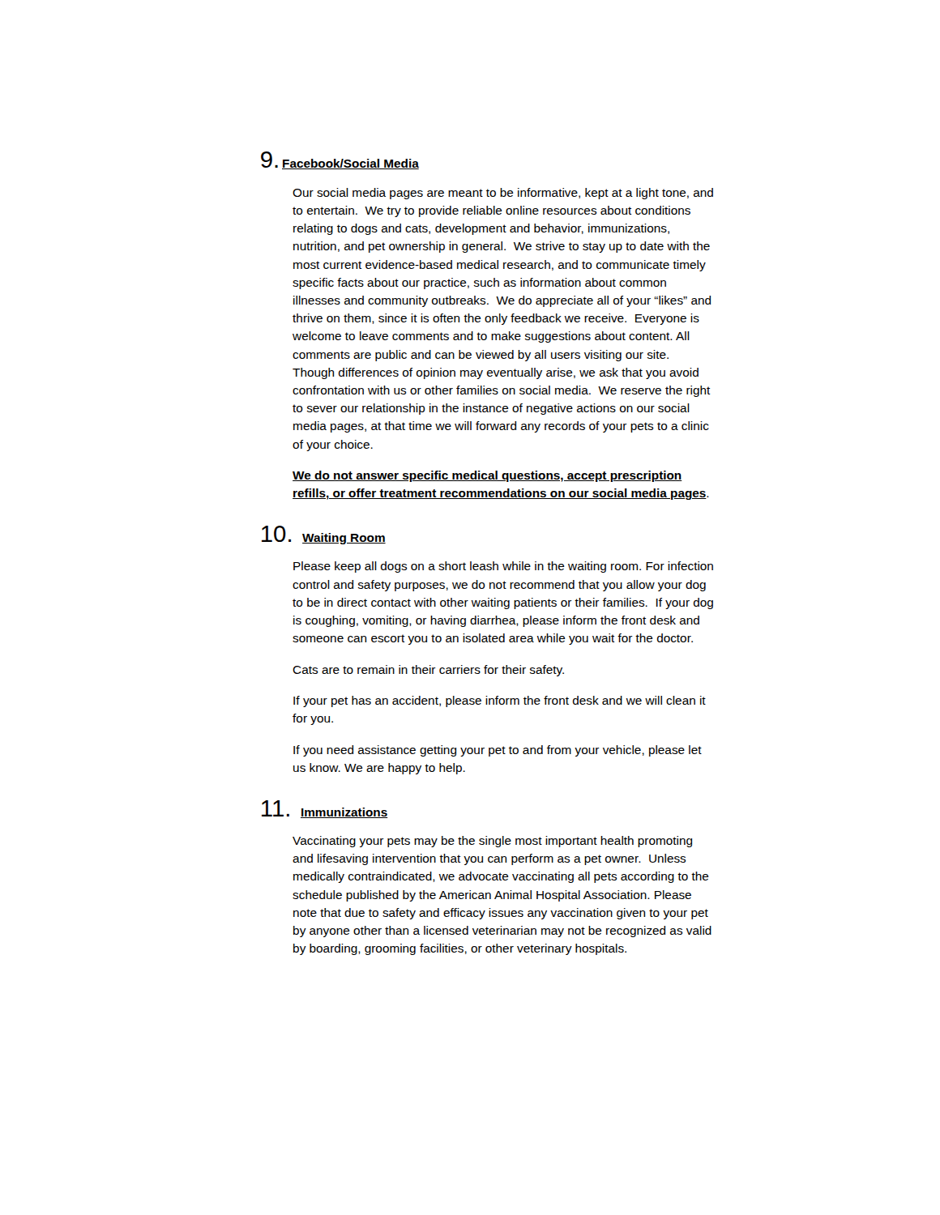9. Facebook/Social Media
Our social media pages are meant to be informative, kept at a light tone, and to entertain. We try to provide reliable online resources about conditions relating to dogs and cats, development and behavior, immunizations, nutrition, and pet ownership in general. We strive to stay up to date with the most current evidence-based medical research, and to communicate timely specific facts about our practice, such as information about common illnesses and community outbreaks. We do appreciate all of your “likes” and thrive on them, since it is often the only feedback we receive. Everyone is welcome to leave comments and to make suggestions about content. All comments are public and can be viewed by all users visiting our site. Though differences of opinion may eventually arise, we ask that you avoid confrontation with us or other families on social media. We reserve the right to sever our relationship in the instance of negative actions on our social media pages, at that time we will forward any records of your pets to a clinic of your choice.
We do not answer specific medical questions, accept prescription refills, or offer treatment recommendations on our social media pages.
10. Waiting Room
Please keep all dogs on a short leash while in the waiting room. For infection control and safety purposes, we do not recommend that you allow your dog to be in direct contact with other waiting patients or their families. If your dog is coughing, vomiting, or having diarrhea, please inform the front desk and someone can escort you to an isolated area while you wait for the doctor.
Cats are to remain in their carriers for their safety.
If your pet has an accident, please inform the front desk and we will clean it for you.
If you need assistance getting your pet to and from your vehicle, please let us know. We are happy to help.
11. Immunizations
Vaccinating your pets may be the single most important health promoting and lifesaving intervention that you can perform as a pet owner. Unless medically contraindicated, we advocate vaccinating all pets according to the schedule published by the American Animal Hospital Association. Please note that due to safety and efficacy issues any vaccination given to your pet by anyone other than a licensed veterinarian may not be recognized as valid by boarding, grooming facilities, or other veterinary hospitals.